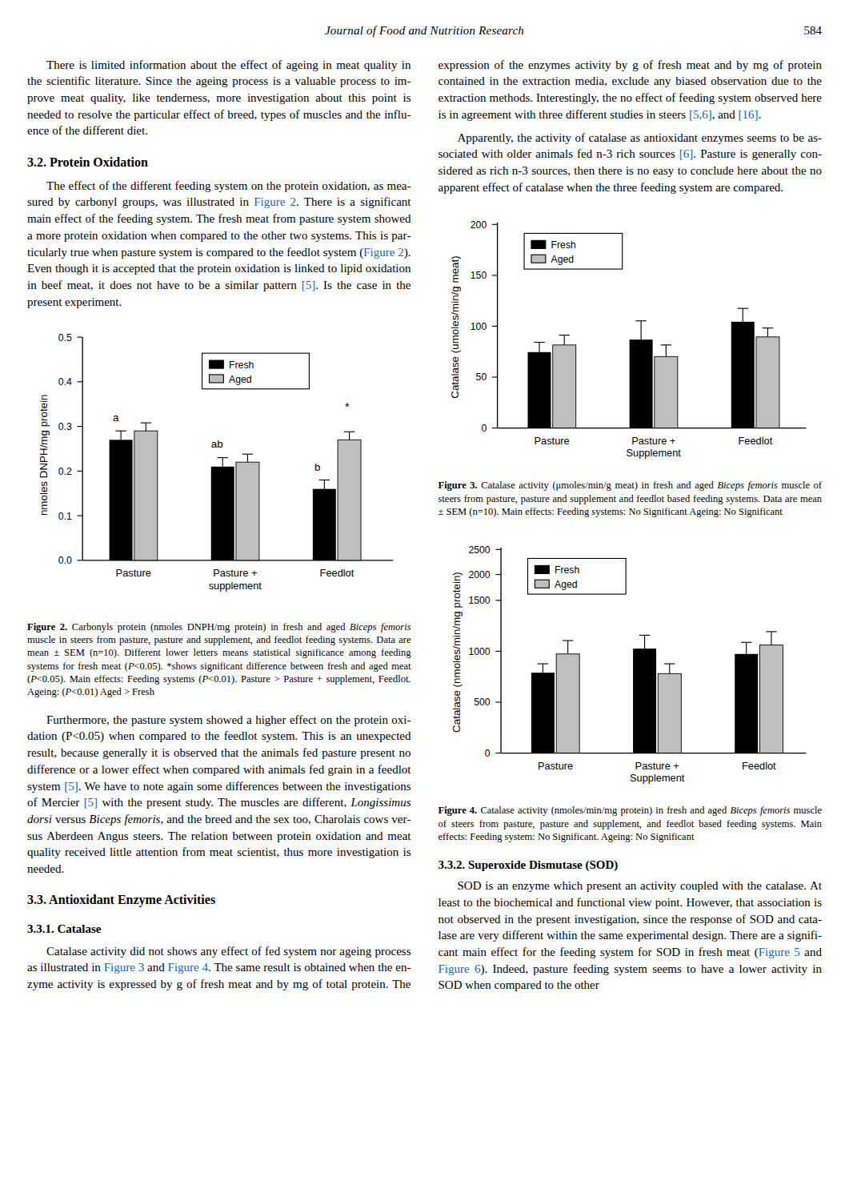Journal of Food and Nutrition Research
584
There is limited information about the effect of ageing in meat quality in the scientific literature. Since the ageing process is a valuable process to improve meat quality, like tenderness, more investigation about this point is needed to resolve the particular effect of breed, types of muscles and the influence of the different diet.
3.2. Protein Oxidation
The effect of the different feeding system on the protein oxidation, as measured by carbonyl groups, was illustrated in Figure 2. There is a significant main effect of the feeding system. The fresh meat from pasture system showed a more protein oxidation when compared to the other two systems. This is particularly true when pasture system is compared to the feedlot system (Figure 2). Even though it is accepted that the protein oxidation is linked to lipid oxidation in beef meat, it does not have to be a similar pattern [5]. Is the case in the present experiment.
0.0 0.1 0.2 0.3 0.4 0.5 nmoles DNPH/mg protein Fresh Aged a ab b * Pasture Pasture + supplement Feedlot
Figure 2. Carbonyls protein (nmoles DNPH/mg protein) in fresh and aged Biceps femoris muscle in steers from pasture, pasture and supplement, and feedlot feeding systems. Data are mean ± SEM (n=10). Different lower letters means statistical significance among feeding systems for fresh meat (P<0.05). *shows significant difference between fresh and aged meat (P<0.05). Main effects: Feeding systems (P<0.01). Pasture > Pasture + supplement, Feedlot. Ageing: (P<0.01) Aged > Fresh
Furthermore, the pasture system showed a higher effect on the protein oxidation (P<0.05) when compared to the feedlot system. This is an unexpected result, because generally it is observed that the animals fed pasture present no difference or a lower effect when compared with animals fed grain in a feedlot system [5]. We have to note again some differences between the investigations of Mercier [5] with the present study. The muscles are different, Longissimus dorsi versus Biceps femoris, and the breed and the sex too, Charolais cows versus Aberdeen Angus steers. The relation between protein oxidation and meat quality received little attention from meat scientist, thus more investigation is needed.
3.3. Antioxidant Enzyme Activities
3.3.1. Catalase
Catalase activity did not shows any effect of fed system nor ageing process as illustrated in Figure 3 and Figure 4. The same result is obtained when the enzyme activity is expressed by g of fresh meat and by mg of total protein. The expression of the enzymes activity by g of fresh meat and by mg of protein contained in the extraction media, exclude any biased observation due to the extraction methods. Interestingly, the no effect of feeding system observed here is in agreement with three different studies in steers [5,6], and [16].
Apparently, the activity of catalase as antioxidant enzymes seems to be associated with older animals fed n-3 rich sources [6]. Pasture is generally considered as rich n-3 sources, then there is no easy to conclude here about the no apparent effect of catalase when the three feeding system are compared.
0 50 100 150 200 Catalase (umoles/min/g meat) Fresh Aged Pasture Pasture + Supplement Feedlot
Figure 3. Catalase activity (μmoles/min/g meat) in fresh and aged Biceps femoris muscle of steers from pasture, pasture and supplement and feedlot based feeding systems. Data are mean ± SEM (n=10). Main effects: Feeding systems: No Significant Ageing: No Significant
0 500 1000 1500 2000 2500 Catalase (nmoles/min/mg protein) Fresh Aged Pasture Pasture + Supplement Feedlot
Figure 4. Catalase activity (nmoles/min/mg protein) in fresh and aged Biceps femoris muscle of steers from pasture, pasture and supplement, and feedlot based feeding systems. Main effects: Feeding system: No Significant. Ageing: No Significant
3.3.2. Superoxide Dismutase (SOD)
SOD is an enzyme which present an activity coupled with the catalase. At least to the biochemical and functional view point. However, that association is not observed in the present investigation, since the response of SOD and catalase are very different within the same experimental design. There are a significant main effect for the feeding system for SOD in fresh meat (Figure 5 and Figure 6). Indeed, pasture feeding system seems to have a lower activity in SOD when compared to the other